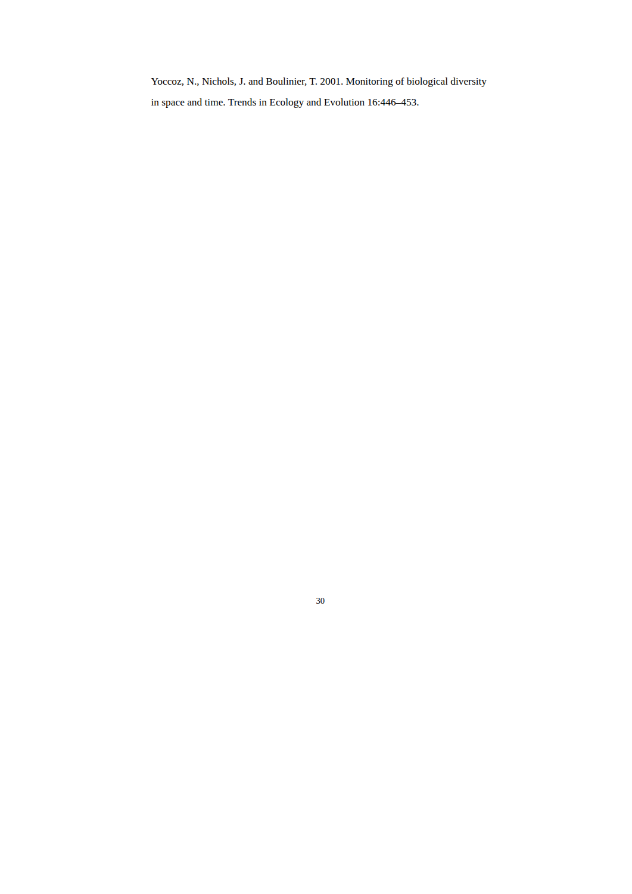Yoccoz, N., Nichols, J. and Boulinier, T. 2001. Monitoring of biological diversity in space and time. Trends in Ecology and Evolution 16:446–453.
30